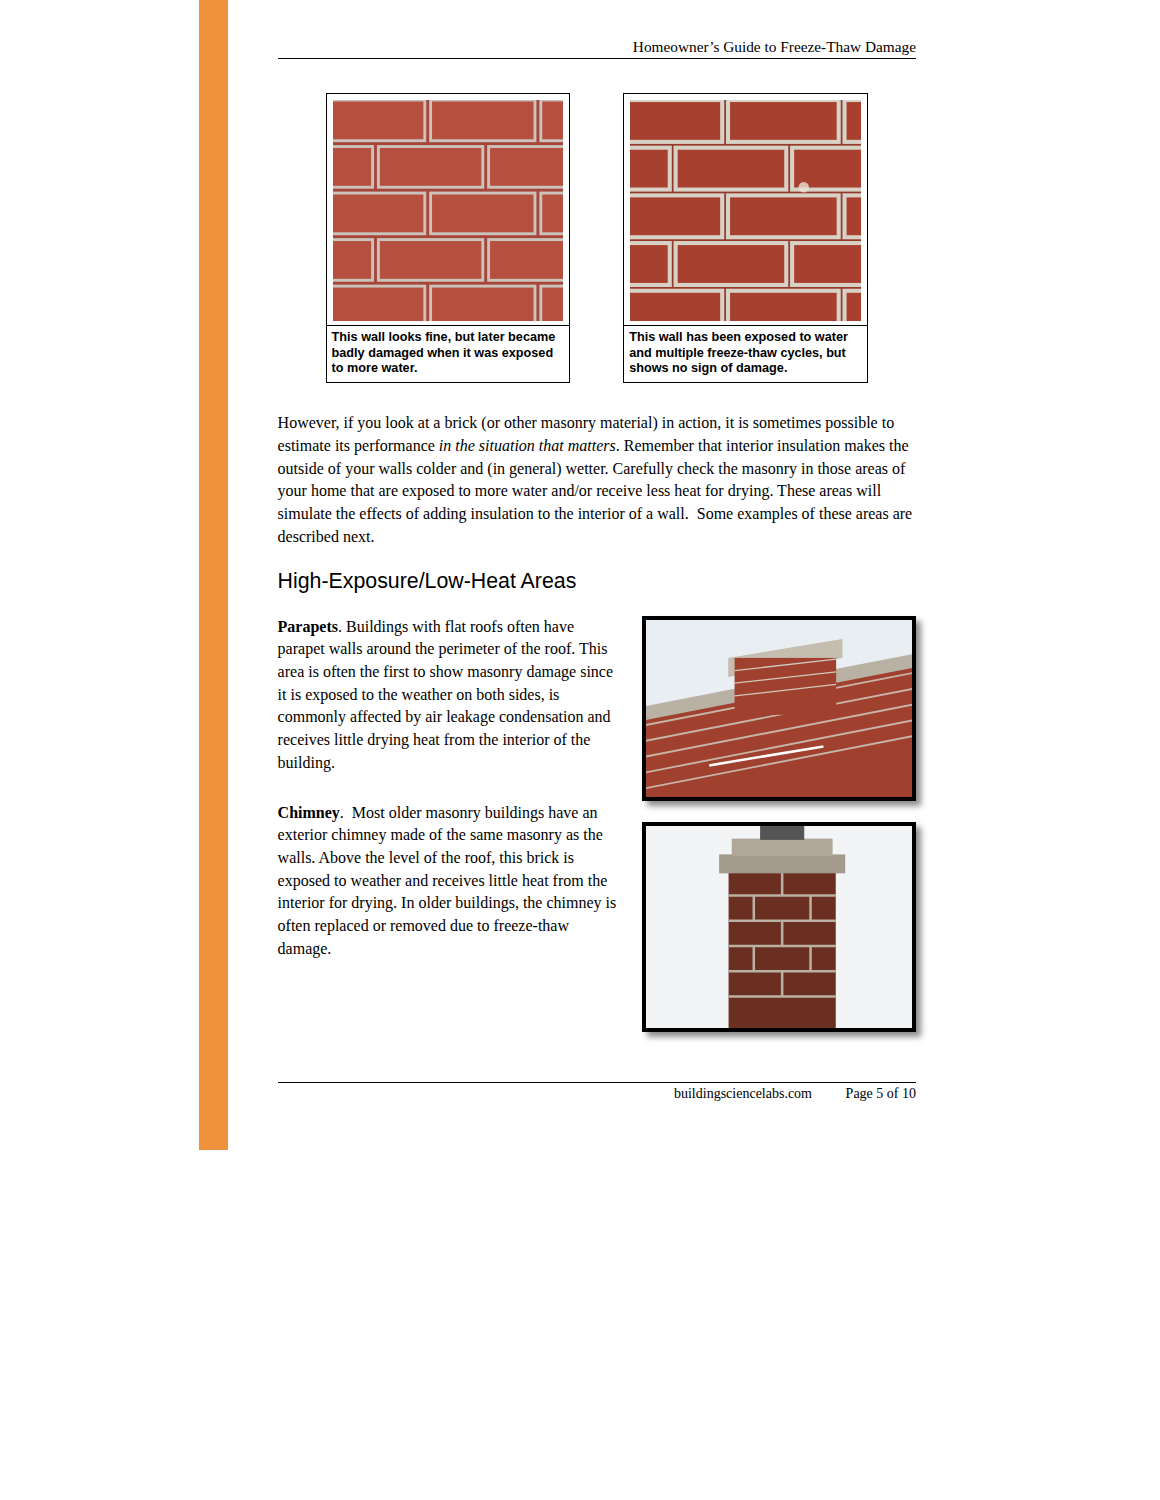Homeowner’s Guide to Freeze-Thaw Damage
This wall looks fine, but later became badly damaged when it was exposed to more water.
This wall has been exposed to water and multiple freeze-thaw cycles, but shows no sign of damage.
However, if you look at a brick (or other masonry material) in action, it is sometimes possible to estimate its performance in the situation that matters. Remember that interior insulation makes the outside of your walls colder and (in general) wetter. Carefully check the masonry in those areas of your home that are exposed to more water and/or receive less heat for drying. These areas will simulate the effects of adding insulation to the interior of a wall. Some examples of these areas are described next.
High-Exposure/Low-Heat Areas
Parapets. Buildings with flat roofs often have parapet walls around the perimeter of the roof. This area is often the first to show masonry damage since it is exposed to the weather on both sides, is commonly affected by air leakage condensation and receives little drying heat from the interior of the building.
Chimney. Most older masonry buildings have an exterior chimney made of the same masonry as the walls. Above the level of the roof, this brick is exposed to weather and receives little heat from the interior for drying. In older buildings, the chimney is often replaced or removed due to freeze-thaw damage.
buildingsciencelabs.com Page 5 of 10